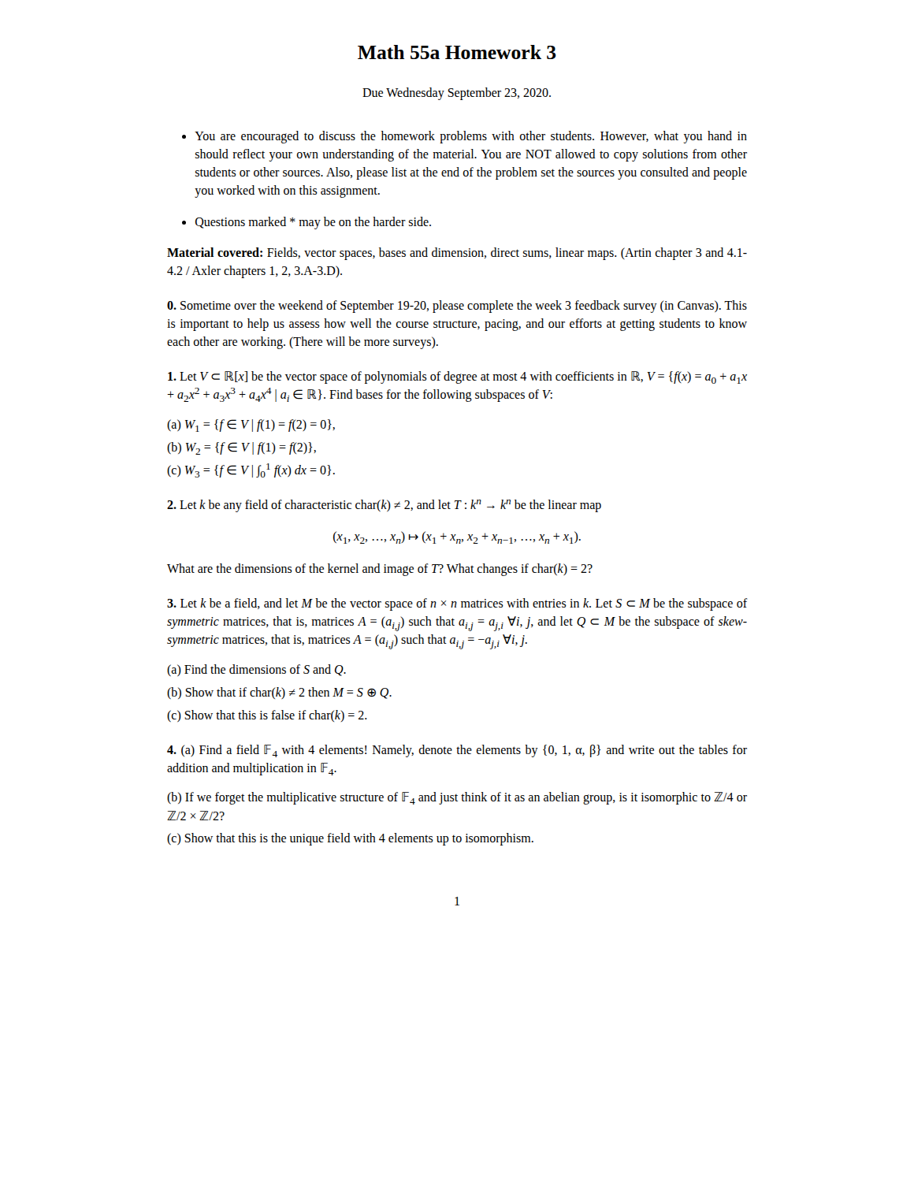Math 55a Homework 3
Due Wednesday September 23, 2020.
You are encouraged to discuss the homework problems with other students. However, what you hand in should reflect your own understanding of the material. You are NOT allowed to copy solutions from other students or other sources. Also, please list at the end of the problem set the sources you consulted and people you worked with on this assignment.
Questions marked * may be on the harder side.
Material covered: Fields, vector spaces, bases and dimension, direct sums, linear maps. (Artin chapter 3 and 4.1-4.2 / Axler chapters 1, 2, 3.A-3.D).
0. Sometime over the weekend of September 19-20, please complete the week 3 feedback survey (in Canvas). This is important to help us assess how well the course structure, pacing, and our efforts at getting students to know each other are working. (There will be more surveys).
1. Let V ⊂ ℝ[x] be the vector space of polynomials of degree at most 4 with coefficients in ℝ, V = {f(x) = a0 + a1x + a2x2 + a3x3 + a4x4 | ai ∈ ℝ}. Find bases for the following subspaces of V:
(a) W1 = {f ∈ V | f(1) = f(2) = 0},
(b) W2 = {f ∈ V | f(1) = f(2)},
(c) W3 = {f ∈ V | ∫01 f(x) dx = 0}.
2. Let k be any field of characteristic char(k) ≠ 2, and let T : kn → kn be the linear map
(x1, x2, …, xn) ↦ (x1 + xn, x2 + xn−1, …, xn + x1).
What are the dimensions of the kernel and image of T? What changes if char(k) = 2?
3. Let k be a field, and let M be the vector space of n × n matrices with entries in k. Let S ⊂ M be the subspace of symmetric matrices, that is, matrices A = (ai,j) such that ai,j = aj,i ∀i, j, and let Q ⊂ M be the subspace of skew-symmetric matrices, that is, matrices A = (ai,j) such that ai,j = −aj,i ∀i, j.
(a) Find the dimensions of S and Q.
(b) Show that if char(k) ≠ 2 then M = S ⊕ Q.
(c) Show that this is false if char(k) = 2.
4. (a) Find a field 𝔽4 with 4 elements! Namely, denote the elements by {0, 1, α, β} and write out the tables for addition and multiplication in 𝔽4.
(b) If we forget the multiplicative structure of 𝔽4 and just think of it as an abelian group, is it isomorphic to ℤ/4 or ℤ/2 × ℤ/2?
(c) Show that this is the unique field with 4 elements up to isomorphism.
1